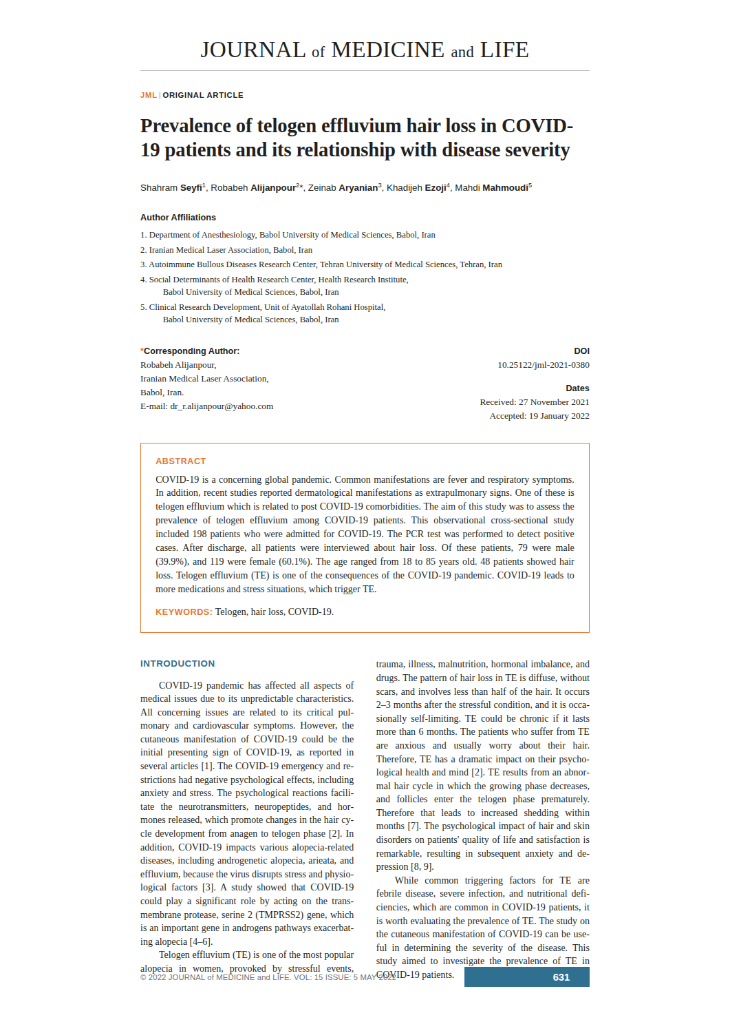JOURNAL of MEDICINE and LIFE
JML|ORIGINAL ARTICLE
Prevalence of telogen effluvium hair loss in COVID-19 patients and its relationship with disease severity
Shahram Seyfi1, Robabeh Alijanpour2*, Zeinab Aryanian3, Khadijeh Ezoji4, Mahdi Mahmoudi5
Author Affiliations
Department of Anesthesiology, Babol University of Medical Sciences, Babol, Iran
Iranian Medical Laser Association, Babol, Iran
Autoimmune Bullous Diseases Research Center, Tehran University of Medical Sciences, Tehran, Iran
Social Determinants of Health Research Center, Health Research Institute,Babol University of Medical Sciences, Babol, Iran
Clinical Research Development, Unit of Ayatollah Rohani Hospital,Babol University of Medical Sciences, Babol, Iran
*Corresponding Author:
Robabeh Alijanpour,
Iranian Medical Laser Association,
Babol, Iran.
E-mail: dr_r.alijanpour@yahoo.com
DOI
10.25122/jml-2021-0380
Dates
Received: 27 November 2021
Accepted: 19 January 2022
ABSTRACT
COVID-19 is a concerning global pandemic. Common manifestations are fever and respiratory symptoms. In addition, recent studies reported dermatological manifestations as extrapulmonary signs. One of these is telogen effluvium which is related to post COVID-19 comorbidities. The aim of this study was to assess the prevalence of telogen effluvium among COVID-19 patients. This observational cross-sectional study included 198 patients who were admitted for COVID-19. The PCR test was performed to detect positive cases. After discharge, all patients were interviewed about hair loss. Of these patients, 79 were male (39.9%), and 119 were female (60.1%). The age ranged from 18 to 85 years old. 48 patients showed hair loss. Telogen effluvium (TE) is one of the consequences of the COVID-19 pandemic. COVID-19 leads to more medications and stress situations, which trigger TE.
KEYWORDS: Telogen, hair loss, COVID-19.
INTRODUCTION
COVID-19 pandemic has affected all aspects of medical issues due to its unpredictable characteristics. All concerning issues are related to its critical pulmonary and cardiovascular symptoms. However, the cutaneous manifestation of COVID-19 could be the initial presenting sign of COVID-19, as reported in several articles [1]. The COVID-19 emergency and restrictions had negative psychological effects, including anxiety and stress. The psychological reactions facilitate the neurotransmitters, neuropeptides, and hormones released, which promote changes in the hair cycle development from anagen to telogen phase [2]. In addition, COVID-19 impacts various alopecia-related diseases, including androgenetic alopecia, arieata, and effluvium, because the virus disrupts stress and physiological factors [3]. A study showed that COVID-19 could play a significant role by acting on the transmembrane protease, serine 2 (TMPRSS2) gene, which is an important gene in androgens pathways exacerbating alopecia [4–6].
Telogen effluvium (TE) is one of the most popular alopecia in women, provoked by stressful events, trauma, illness, malnutrition, hormonal imbalance, and drugs. The pattern of hair loss in TE is diffuse, without scars, and involves less than half of the hair. It occurs 2–3 months after the stressful condition, and it is occasionally self-limiting. TE could be chronic if it lasts more than 6 months. The patients who suffer from TE are anxious and usually worry about their hair. Therefore, TE has a dramatic impact on their psychological health and mind [2]. TE results from an abnormal hair cycle in which the growing phase decreases, and follicles enter the telogen phase prematurely. Therefore that leads to increased shedding within months [7]. The psychological impact of hair and skin disorders on patients' quality of life and satisfaction is remarkable, resulting in subsequent anxiety and depression [8, 9].
While common triggering factors for TE are febrile disease, severe infection, and nutritional deficiencies, which are common in COVID-19 patients, it is worth evaluating the prevalence of TE. The study on the cutaneous manifestation of COVID-19 can be useful in determining the severity of the disease. This study aimed to investigate the prevalence of TE in COVID-19 patients.
© 2022 JOURNAL of MEDICINE and LIFE. VOL: 15 ISSUE: 5 MAY 2022
631